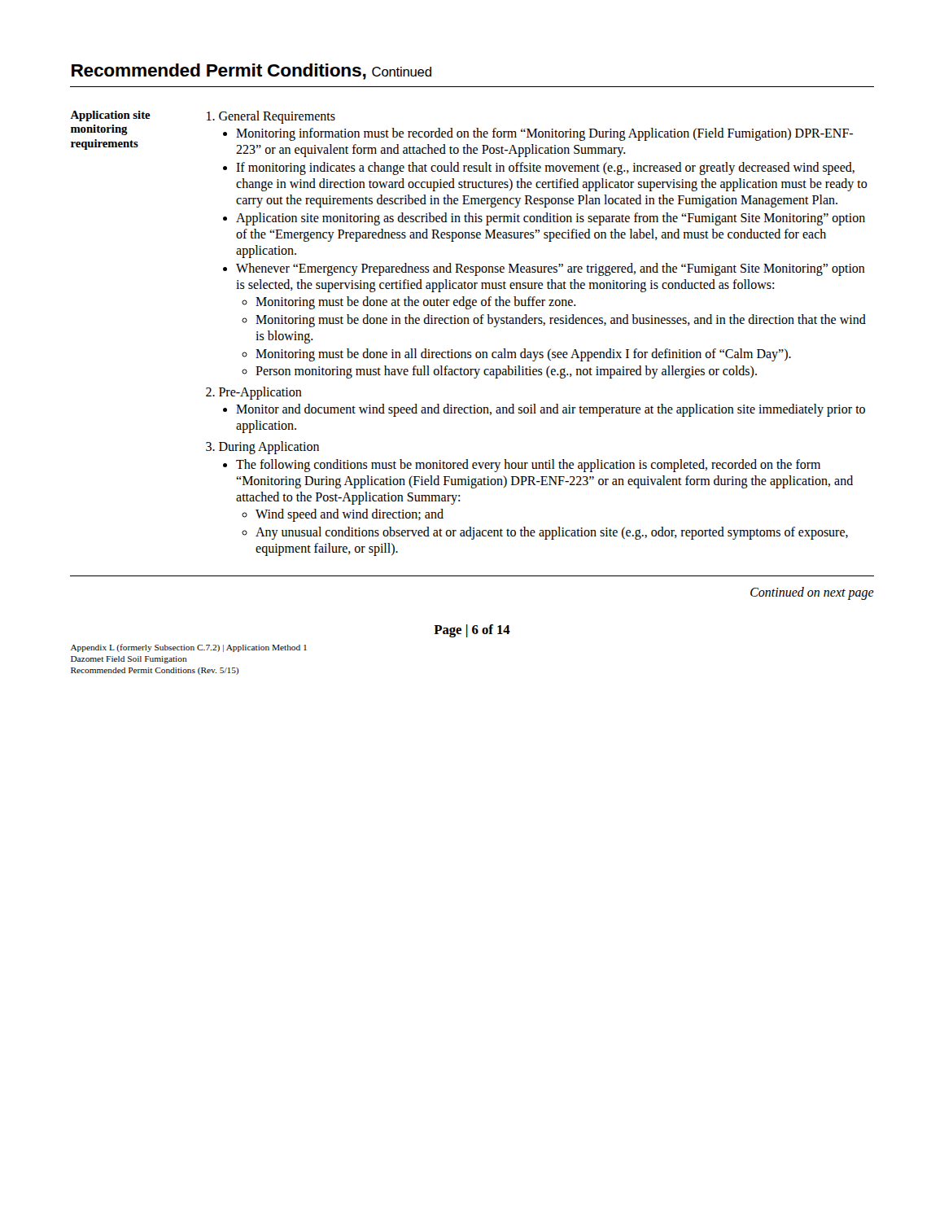Recommended Permit Conditions, Continued
Application site monitoring requirements
General Requirements
Monitoring information must be recorded on the form “Monitoring During Application (Field Fumigation) DPR-ENF-223” or an equivalent form and attached to the Post-Application Summary.
If monitoring indicates a change that could result in offsite movement (e.g., increased or greatly decreased wind speed, change in wind direction toward occupied structures) the certified applicator supervising the application must be ready to carry out the requirements described in the Emergency Response Plan located in the Fumigation Management Plan.
Application site monitoring as described in this permit condition is separate from the “Fumigant Site Monitoring” option of the “Emergency Preparedness and Response Measures” specified on the label, and must be conducted for each application.
Whenever “Emergency Preparedness and Response Measures” are triggered, and the “Fumigant Site Monitoring” option is selected, the supervising certified applicator must ensure that the monitoring is conducted as follows:
Monitoring must be done at the outer edge of the buffer zone.
Monitoring must be done in the direction of bystanders, residences, and businesses, and in the direction that the wind is blowing.
Monitoring must be done in all directions on calm days (see Appendix I for definition of “Calm Day”).
Person monitoring must have full olfactory capabilities (e.g., not impaired by allergies or colds).
Pre-Application
Monitor and document wind speed and direction, and soil and air temperature at the application site immediately prior to application.
During Application
The following conditions must be monitored every hour until the application is completed, recorded on the form “Monitoring During Application (Field Fumigation) DPR-ENF-223” or an equivalent form during the application, and attached to the Post-Application Summary:
Wind speed and wind direction; and
Any unusual conditions observed at or adjacent to the application site (e.g., odor, reported symptoms of exposure, equipment failure, or spill).
Continued on next page
Page | 6 of 14
Appendix L (formerly Subsection C.7.2) | Application Method 1
Dazomet Field Soil Fumigation
Recommended Permit Conditions (Rev. 5/15)